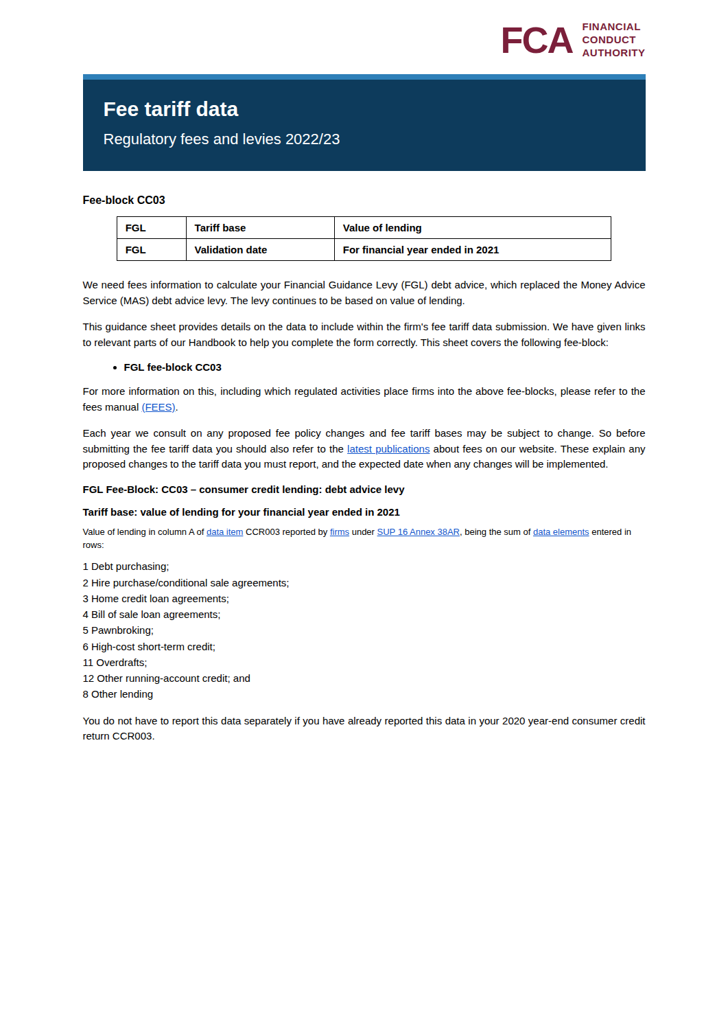FCA
FINANCIAL
CONDUCT
AUTHORITY
Fee tariff data
Regulatory fees and levies 2022/23
Fee-block CC03
| FGL | Tariff base | Value of lending |
| FGL | Validation date | For financial year ended in 2021 |
We need fees information to calculate your Financial Guidance Levy (FGL) debt advice, which replaced the Money Advice Service (MAS) debt advice levy. The levy continues to be based on value of lending.
This guidance sheet provides details on the data to include within the firm's fee tariff data submission. We have given links to relevant parts of our Handbook to help you complete the form correctly. This sheet covers the following fee-block:
FGL fee-block CC03
For more information on this, including which regulated activities place firms into the above fee-blocks, please refer to the fees manual (FEES).
Each year we consult on any proposed fee policy changes and fee tariff bases may be subject to change. So before submitting the fee tariff data you should also refer to the latest publications about fees on our website. These explain any proposed changes to the tariff data you must report, and the expected date when any changes will be implemented.
FGL Fee-Block: CC03 – consumer credit lending: debt advice levy
Tariff base: value of lending for your financial year ended in 2021
Value of lending in column A of data item CCR003 reported by firms under SUP 16 Annex 38AR, being the sum of data elements entered in rows:
1 Debt purchasing;
2 Hire purchase/conditional sale agreements;
3 Home credit loan agreements;
4 Bill of sale loan agreements;
5 Pawnbroking;
6 High-cost short-term credit;
11 Overdrafts;
12 Other running-account credit; and
8 Other lending
You do not have to report this data separately if you have already reported this data in your 2020 year-end consumer credit return CCR003.